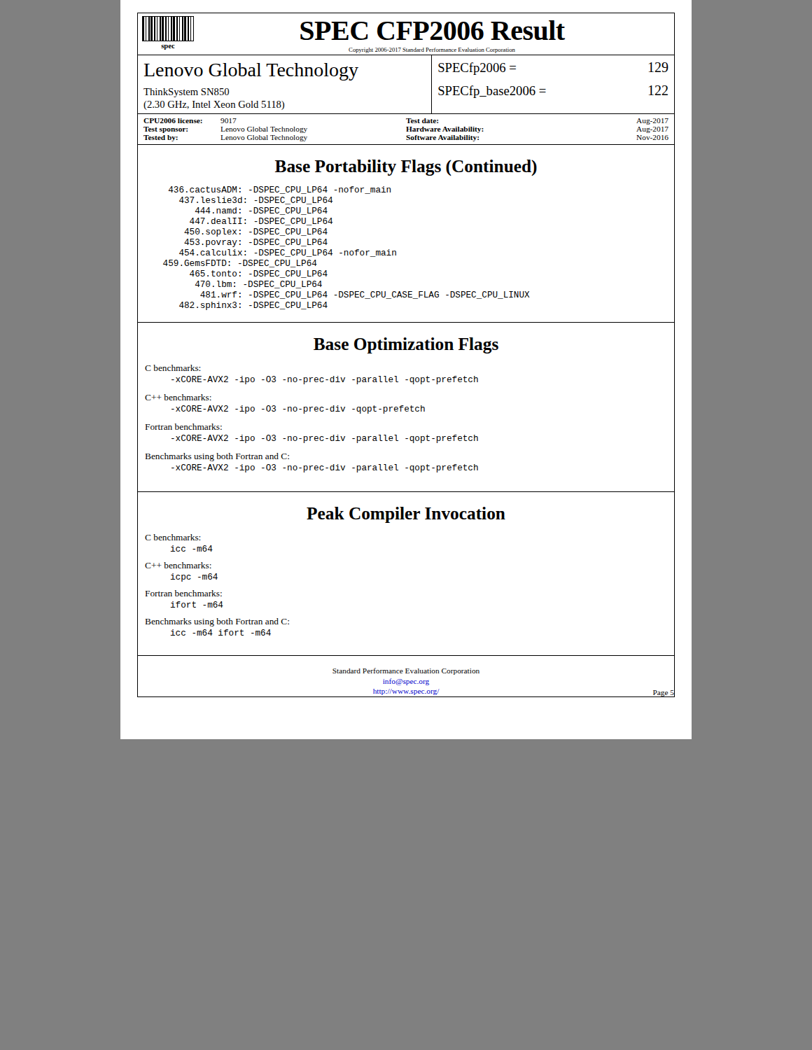spec
SPEC CFP2006 Result
Copyright 2006-2017 Standard Performance Evaluation Corporation
Lenovo Global Technology
ThinkSystem SN850
(2.30 GHz, Intel Xeon Gold 5118)
SPECfp2006 =129
SPECfp_base2006 =122
CPU2006 license: 9017
Test sponsor: Lenovo Global Technology
Tested by: Lenovo Global Technology
Test date: Aug-2017
Hardware Availability: Aug-2017
Software Availability: Nov-2016
Base Portability Flags (Continued)
  436.cactusADM: -DSPEC_CPU_LP64 -nofor_main
    437.leslie3d: -DSPEC_CPU_LP64
       444.namd: -DSPEC_CPU_LP64
      447.dealII: -DSPEC_CPU_LP64
     450.soplex: -DSPEC_CPU_LP64
     453.povray: -DSPEC_CPU_LP64
    454.calculix: -DSPEC_CPU_LP64 -nofor_main
 459.GemsFDTD: -DSPEC_CPU_LP64
      465.tonto: -DSPEC_CPU_LP64
       470.lbm: -DSPEC_CPU_LP64
        481.wrf: -DSPEC_CPU_LP64 -DSPEC_CPU_CASE_FLAG -DSPEC_CPU_LINUX
    482.sphinx3: -DSPEC_CPU_LP64
Base Optimization Flags
C benchmarks:
-xCORE-AVX2 -ipo -O3 -no-prec-div -parallel -qopt-prefetch
C++ benchmarks:
-xCORE-AVX2 -ipo -O3 -no-prec-div -qopt-prefetch
Fortran benchmarks:
-xCORE-AVX2 -ipo -O3 -no-prec-div -parallel -qopt-prefetch
Benchmarks using both Fortran and C:
-xCORE-AVX2 -ipo -O3 -no-prec-div -parallel -qopt-prefetch
Peak Compiler Invocation
C benchmarks:
icc -m64
C++ benchmarks:
icpc -m64
Fortran benchmarks:
ifort -m64
Benchmarks using both Fortran and C:
icc -m64 ifort -m64
Standard Performance Evaluation Corporation
info@spec.org
http://www.spec.org/
Page 5